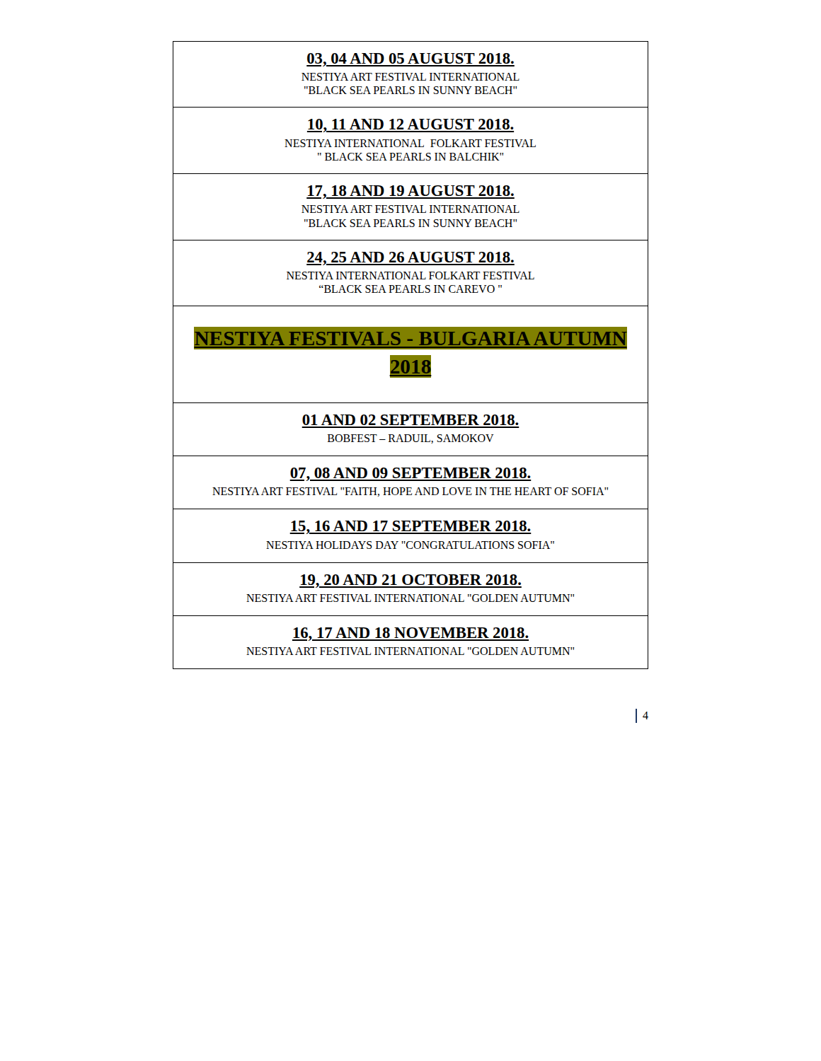| 03, 04 AND 05 AUGUST 2018. NESTIYA ART FESTIVAL INTERNATIONAL "BLACK SEA PEARLS IN SUNNY BEACH" |
| 10, 11 AND 12 AUGUST 2018. NESTIYA INTERNATIONAL FOLKART FESTIVAL " BLACK SEA PEARLS IN BALCHIK" |
| 17, 18 AND 19 AUGUST 2018. NESTIYA ART FESTIVAL INTERNATIONAL "BLACK SEA PEARLS IN SUNNY BEACH" |
| 24, 25 AND 26 AUGUST 2018. NESTIYA INTERNATIONAL FOLKART FESTIVAL “BLACK SEA PEARLS IN CAREVO " |
| NESTIYA FESTIVALS - BULGARIA AUTUMN 2018 |
| 01 AND 02 SEPTEMBER 2018. BOBFEST – RADUIL, SAMOKOV |
| 07, 08 AND 09 SEPTEMBER 2018. NESTIYA ART FESTIVAL "FAITH, HOPE AND LOVE IN THE HEART OF SOFIA" |
| 15, 16 AND 17 SEPTEMBER 2018. NESTIYA HOLIDAYS DAY "CONGRATULATIONS SOFIA" |
| 19, 20 AND 21 OCTOBER 2018. NESTIYA ART FESTIVAL INTERNATIONAL "GOLDEN AUTUMN" |
| 16, 17 AND 18 NOVEMBER 2018. NESTIYA ART FESTIVAL INTERNATIONAL "GOLDEN AUTUMN" |
4